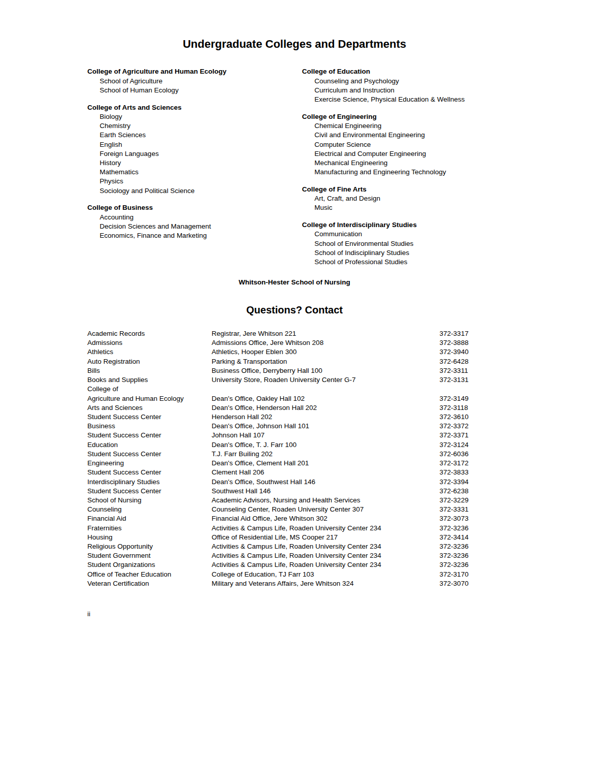Undergraduate Colleges and Departments
College of Agriculture and Human Ecology
School of Agriculture
School of Human Ecology
College of Arts and Sciences
Biology
Chemistry
Earth Sciences
English
Foreign Languages
History
Mathematics
Physics
Sociology and Political Science
College of Business
Accounting
Decision Sciences and Management
Economics, Finance and Marketing
College of Education
Counseling and Psychology
Curriculum and Instruction
Exercise Science, Physical Education & Wellness
College of Engineering
Chemical Engineering
Civil and Environmental Engineering
Computer Science
Electrical and Computer Engineering
Mechanical Engineering
Manufacturing and Engineering Technology
College of Fine Arts
Art, Craft, and Design
Music
College of Interdisciplinary Studies
Communication
School of Environmental Studies
School of Indisciplinary Studies
School of Professional Studies
Whitson-Hester School of Nursing
Questions? Contact
| Academic Records | Registrar, Jere Whitson 221 | 372-3317 |
| Admissions | Admissions Office, Jere Whitson 208 | 372-3888 |
| Athletics | Athletics, Hooper Eblen 300 | 372-3940 |
| Auto Registration | Parking & Transportation | 372-6428 |
| Bills | Business Office, Derryberry Hall 100 | 372-3311 |
| Books and Supplies | University Store, Roaden University Center G-7 | 372-3131 |
| College of | | |
| Agriculture and Human Ecology | Dean's Office, Oakley Hall 102 | 372-3149 |
| Arts and Sciences | Dean's Office, Henderson Hall 202 | 372-3118 |
| Student Success Center | Henderson Hall 202 | 372-3610 |
| Business | Dean's Office, Johnson Hall 101 | 372-3372 |
| Student Success Center | Johnson Hall 107 | 372-3371 |
| Education | Dean's Office, T. J. Farr 100 | 372-3124 |
| Student Success Center | T.J. Farr Builing 202 | 372-6036 |
| Engineering | Dean's Office, Clement Hall 201 | 372-3172 |
| Student Success Center | Clement Hall 206 | 372-3833 |
| Interdisciplinary Studies | Dean's Office, Southwest Hall 146 | 372-3394 |
| Student Success Center | Southwest Hall 146 | 372-6238 |
| School of Nursing | Academic Advisors, Nursing and Health Services | 372-3229 |
| Counseling | Counseling Center, Roaden University Center 307 | 372-3331 |
| Financial Aid | Financial Aid Office, Jere Whitson 302 | 372-3073 |
| Fraternities | Activities & Campus Life, Roaden University Center 234 | 372-3236 |
| Housing | Office of Residential Life, MS Cooper 217 | 372-3414 |
| Religious Opportunity | Activities & Campus Life, Roaden University Center 234 | 372-3236 |
| Student Government | Activities & Campus Life, Roaden University Center 234 | 372-3236 |
| Student Organizations | Activities & Campus Life, Roaden University Center 234 | 372-3236 |
| Office of Teacher Education | College of Education, TJ Farr 103 | 372-3170 |
| Veteran Certification | Military and Veterans Affairs, Jere Whitson 324 | 372-3070 |
ii